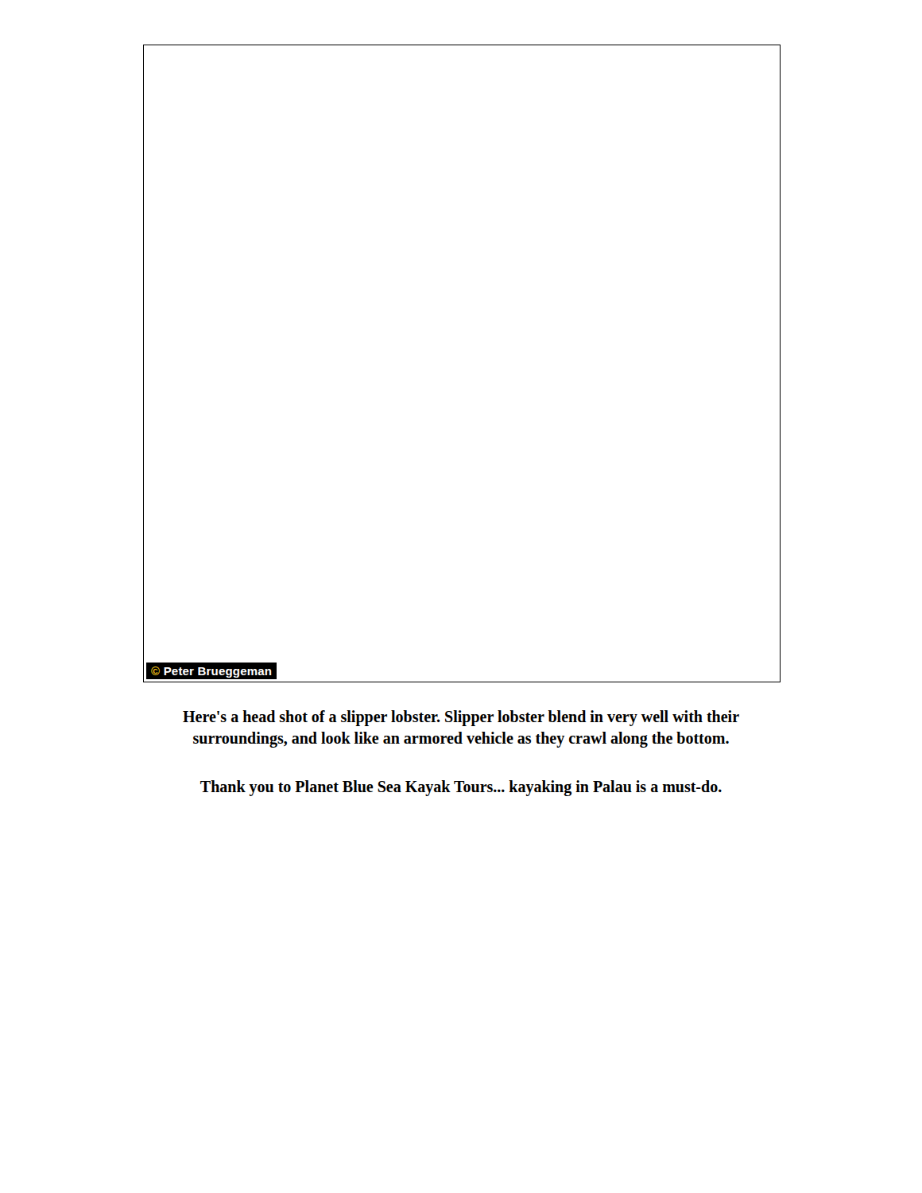© Peter Brueggeman
Here's a head shot of a slipper lobster. Slipper lobster blend in very well with their surroundings, and look like an armored vehicle as they crawl along the bottom.
Thank you to Planet Blue Sea Kayak Tours... kayaking in Palau is a must-do.